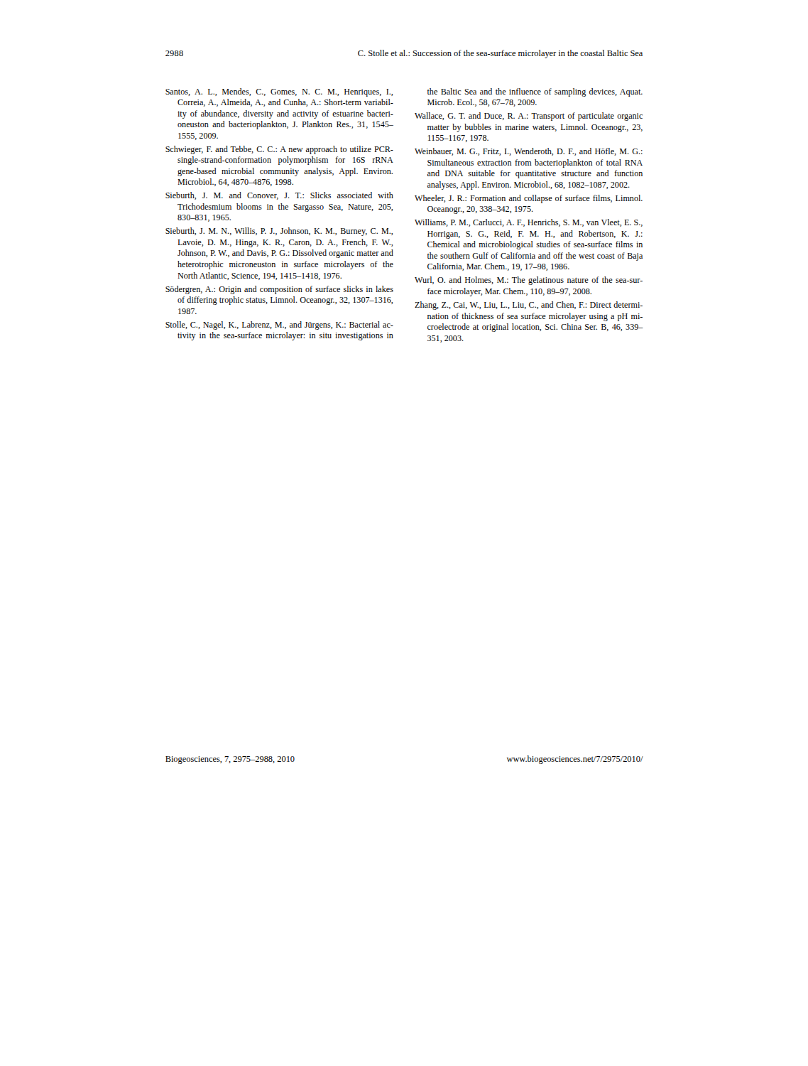2988
C. Stolle et al.: Succession of the sea-surface microlayer in the coastal Baltic Sea
Santos, A. L., Mendes, C., Gomes, N. C. M., Henriques, I., Correia, A., Almeida, A., and Cunha, A.: Short-term variability of abundance, diversity and activity of estuarine bacterioneuston and bacterioplankton, J. Plankton Res., 31, 1545–1555, 2009.
Schwieger, F. and Tebbe, C. C.: A new approach to utilize PCR-single-strand-conformation polymorphism for 16S rRNA gene-based microbial community analysis, Appl. Environ. Microbiol., 64, 4870–4876, 1998.
Sieburth, J. M. and Conover, J. T.: Slicks associated with Trichodesmium blooms in the Sargasso Sea, Nature, 205, 830–831, 1965.
Sieburth, J. M. N., Willis, P. J., Johnson, K. M., Burney, C. M., Lavoie, D. M., Hinga, K. R., Caron, D. A., French, F. W., Johnson, P. W., and Davis, P. G.: Dissolved organic matter and heterotrophic microneuston in surface microlayers of the North Atlantic, Science, 194, 1415–1418, 1976.
Södergren, A.: Origin and composition of surface slicks in lakes of differing trophic status, Limnol. Oceanogr., 32, 1307–1316, 1987.
Stolle, C., Nagel, K., Labrenz, M., and Jürgens, K.: Bacterial activity in the sea-surface microlayer: in situ investigations in the Baltic Sea and the influence of sampling devices, Aquat. Microb. Ecol., 58, 67–78, 2009.
Wallace, G. T. and Duce, R. A.: Transport of particulate organic matter by bubbles in marine waters, Limnol. Oceanogr., 23, 1155–1167, 1978.
Weinbauer, M. G., Fritz, I., Wenderoth, D. F., and Höfle, M. G.: Simultaneous extraction from bacterioplankton of total RNA and DNA suitable for quantitative structure and function analyses, Appl. Environ. Microbiol., 68, 1082–1087, 2002.
Wheeler, J. R.: Formation and collapse of surface films, Limnol. Oceanogr., 20, 338–342, 1975.
Williams, P. M., Carlucci, A. F., Henrichs, S. M., van Vleet, E. S., Horrigan, S. G., Reid, F. M. H., and Robertson, K. J.: Chemical and microbiological studies of sea-surface films in the southern Gulf of California and off the west coast of Baja California, Mar. Chem., 19, 17–98, 1986.
Wurl, O. and Holmes, M.: The gelatinous nature of the sea-surface microlayer, Mar. Chem., 110, 89–97, 2008.
Zhang, Z., Cai, W., Liu, L., Liu, C., and Chen, F.: Direct determination of thickness of sea surface microlayer using a pH microelectrode at original location, Sci. China Ser. B, 46, 339–351, 2003.
Biogeosciences, 7, 2975–2988, 2010
www.biogeosciences.net/7/2975/2010/